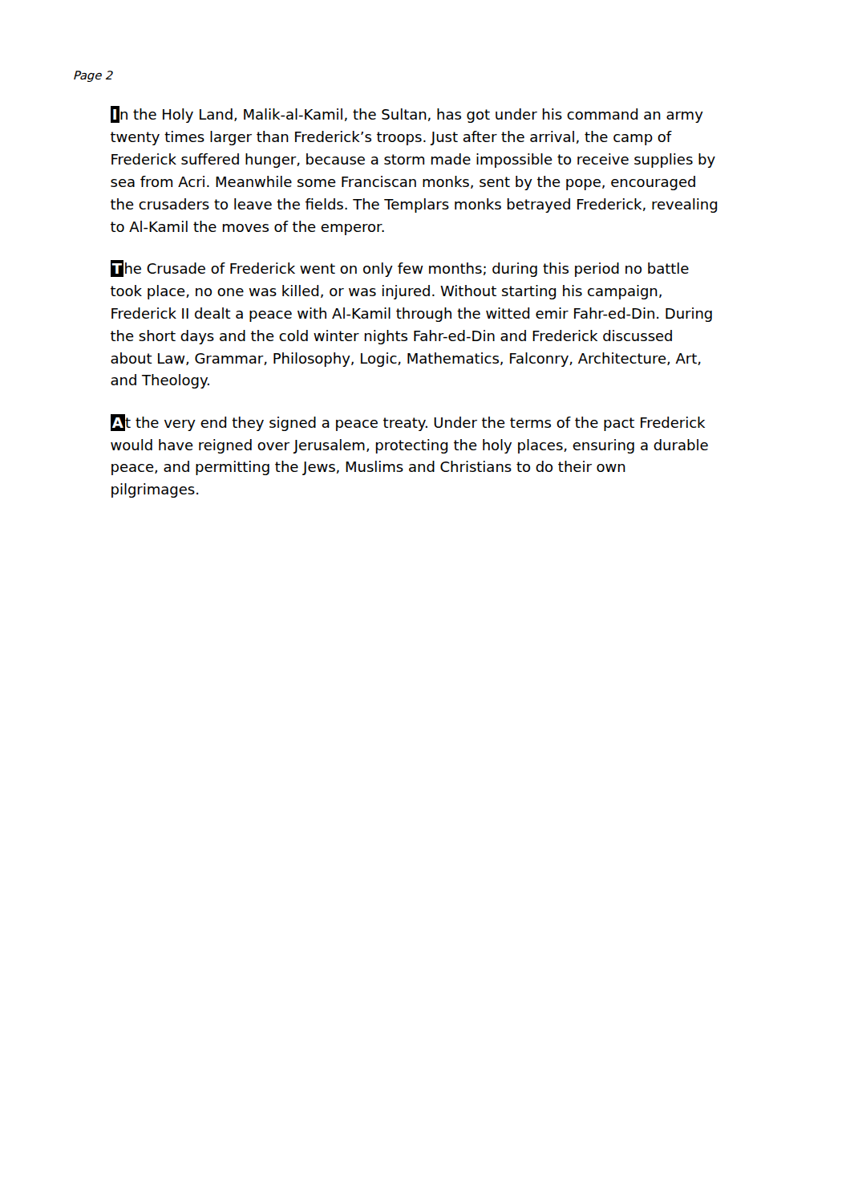Page 2
In the Holy Land, Malik-al-Kamil, the Sultan, has got under his command an army twenty times larger than Frederick’s troops. Just after the arrival, the camp of Frederick suffered hunger, because a storm made impossible to receive supplies by sea from Acri. Meanwhile some Franciscan monks, sent by the pope, encouraged the crusaders to leave the fields. The Templars monks betrayed Frederick, revealing to Al-Kamil the moves of the emperor.
The Crusade of Frederick went on only few months; during this period no battle took place, no one was killed, or was injured. Without starting his campaign, Frederick II dealt a peace with Al-Kamil through the witted emir Fahr-ed-Din. During the short days and the cold winter nights Fahr-ed-Din and Frederick discussed about Law, Grammar, Philosophy, Logic, Mathematics, Falconry, Architecture, Art, and Theology.
At the very end they signed a peace treaty. Under the terms of the pact Frederick would have reigned over Jerusalem, protecting the holy places, ensuring a durable peace, and permitting the Jews, Muslims and Christians to do their own pilgrimages.